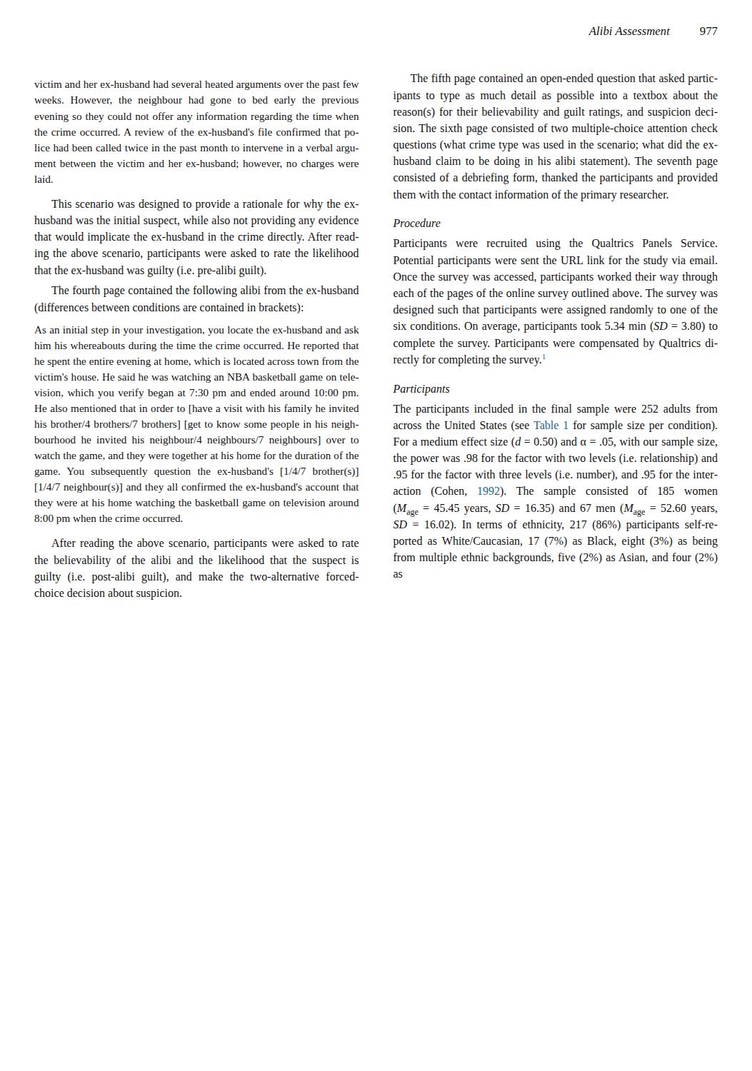Alibi Assessment 977
victim and her ex-husband had several heated arguments over the past few weeks. However, the neighbour had gone to bed early the previous evening so they could not offer any information regarding the time when the crime occurred. A review of the ex-husband's file confirmed that police had been called twice in the past month to intervene in a verbal argument between the victim and her ex-husband; however, no charges were laid.
This scenario was designed to provide a rationale for why the ex-husband was the initial suspect, while also not providing any evidence that would implicate the ex-husband in the crime directly. After reading the above scenario, participants were asked to rate the likelihood that the ex-husband was guilty (i.e. pre-alibi guilt).
The fourth page contained the following alibi from the ex-husband (differences between conditions are contained in brackets):
As an initial step in your investigation, you locate the ex-husband and ask him his whereabouts during the time the crime occurred. He reported that he spent the entire evening at home, which is located across town from the victim's house. He said he was watching an NBA basketball game on television, which you verify began at 7:30 pm and ended around 10:00 pm. He also mentioned that in order to [have a visit with his family he invited his brother/4 brothers/7 brothers] [get to know some people in his neighbourhood he invited his neighbour/4 neighbours/7 neighbours] over to watch the game, and they were together at his home for the duration of the game. You subsequently question the ex-husband's [1/4/7 brother(s)] [1/4/7 neighbour(s)] and they all confirmed the ex-husband's account that they were at his home watching the basketball game on television around 8:00 pm when the crime occurred.
After reading the above scenario, participants were asked to rate the believability of the alibi and the likelihood that the suspect is guilty (i.e. post-alibi guilt), and make the two-alternative forced-choice decision about suspicion.
The fifth page contained an open-ended question that asked participants to type as much detail as possible into a textbox about the reason(s) for their believability and guilt ratings, and suspicion decision. The sixth page consisted of two multiple-choice attention check questions (what crime type was used in the scenario; what did the ex-husband claim to be doing in his alibi statement). The seventh page consisted of a debriefing form, thanked the participants and provided them with the contact information of the primary researcher.
Procedure
Participants were recruited using the Qualtrics Panels Service. Potential participants were sent the URL link for the study via email. Once the survey was accessed, participants worked their way through each of the pages of the online survey outlined above. The survey was designed such that participants were assigned randomly to one of the six conditions. On average, participants took 5.34 min (SD = 3.80) to complete the survey. Participants were compensated by Qualtrics directly for completing the survey.1
Participants
The participants included in the final sample were 252 adults from across the United States (see Table 1 for sample size per condition). For a medium effect size (d = 0.50) and α = .05, with our sample size, the power was .98 for the factor with two levels (i.e. relationship) and .95 for the factor with three levels (i.e. number), and .95 for the interaction (Cohen, 1992). The sample consisted of 185 women (Mage = 45.45 years, SD = 16.35) and 67 men (Mage = 52.60 years, SD = 16.02). In terms of ethnicity, 217 (86%) participants self-reported as White/Caucasian, 17 (7%) as Black, eight (3%) as being from multiple ethnic backgrounds, five (2%) as Asian, and four (2%) as